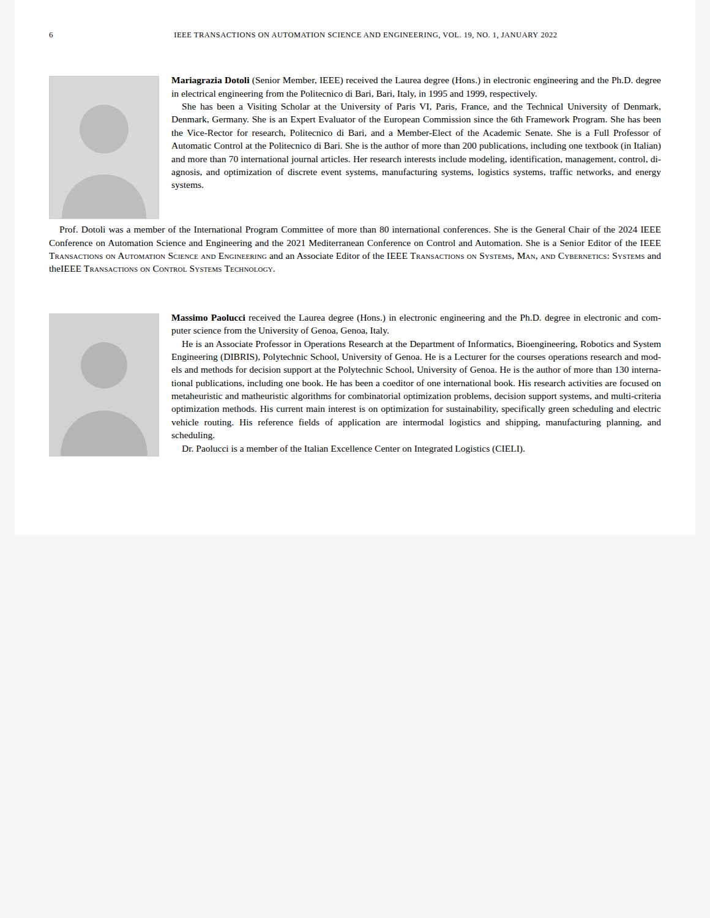6 IEEE Transactions on Automation Science and Engineering, Vol. 19, No. 1, January 2022
Mariagrazia Dotoli (Senior Member, IEEE) received the Laurea degree (Hons.) in electronic engineering and the Ph.D. degree in electrical engineering from the Politecnico di Bari, Bari, Italy, in 1995 and 1999, respectively.
She has been a Visiting Scholar at the University of Paris VI, Paris, France, and the Technical University of Denmark, Denmark, Germany. She is an Expert Evaluator of the European Commission since the 6th Framework Program. She has been the Vice-Rector for research, Politecnico di Bari, and a Member-Elect of the Academic Senate. She is a Full Professor of Automatic Control at the Politecnico di Bari. She is the author of more than 200 publications, including one textbook (in Italian) and more than 70 international journal articles. Her research interests include modeling, identification, management, control, diagnosis, and optimization of discrete event systems, manufacturing systems, logistics systems, traffic networks, and energy systems.
Prof. Dotoli was a member of the International Program Committee of more than 80 international conferences. She is the General Chair of the 2024 IEEE Conference on Automation Science and Engineering and the 2021 Mediterranean Conference on Control and Automation. She is a Senior Editor of the IEEE Transactions on Automation Science and Engineering and an Associate Editor of the IEEE Transactions on Systems, Man, and Cybernetics: Systems and theIEEE Transactions on Control Systems Technology.
Massimo Paolucci received the Laurea degree (Hons.) in electronic engineering and the Ph.D. degree in electronic and computer science from the University of Genoa, Genoa, Italy.
He is an Associate Professor in Operations Research at the Department of Informatics, Bioengineering, Robotics and System Engineering (DIBRIS), Polytechnic School, University of Genoa. He is a Lecturer for the courses operations research and models and methods for decision support at the Polytechnic School, University of Genoa. He is the author of more than 130 international publications, including one book. He has been a coeditor of one international book. His research activities are focused on metaheuristic and matheuristic algorithms for combinatorial optimization problems, decision support systems, and multi-criteria optimization methods. His current main interest is on optimization for sustainability, specifically green scheduling and electric vehicle routing. His reference fields of application are intermodal logistics and shipping, manufacturing planning, and scheduling.
Dr. Paolucci is a member of the Italian Excellence Center on Integrated Logistics (CIELI).